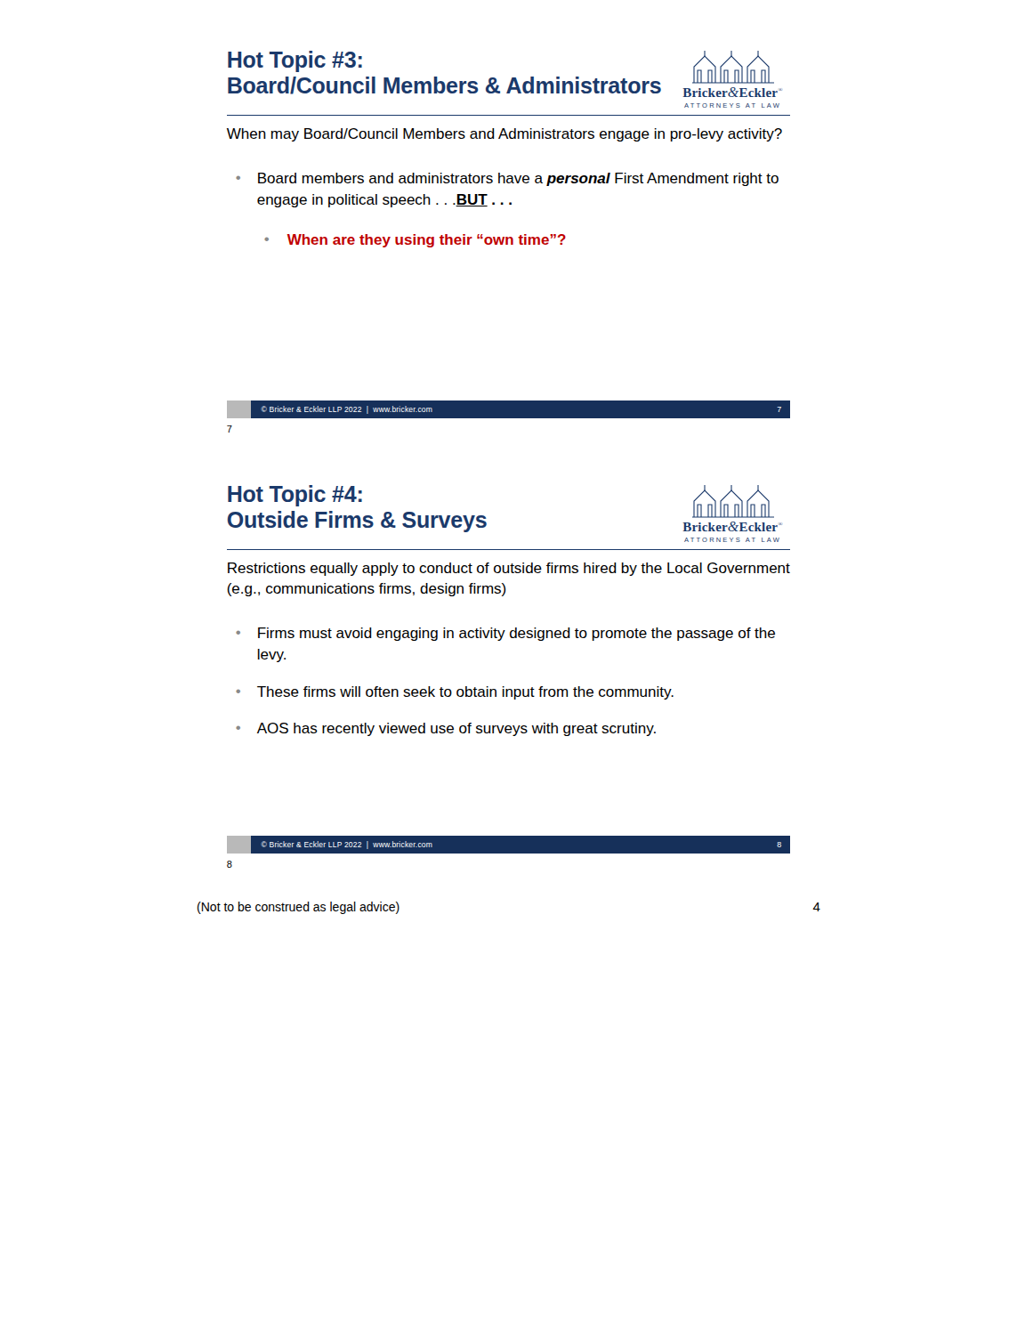Hot Topic #3: Board/Council Members & Administrators
Bricker&Eckler®
ATTORNEYS AT LAW
When may Board/Council Members and Administrators engage in pro-levy activity?
Board members and administrators have a personal First Amendment right to engage in political speech . . .BUT . . .
When are they using their “own time”?
© Bricker & Eckler LLP 2022 | www.bricker.com 7
7
Hot Topic #4: Outside Firms & Surveys
Bricker&Eckler®
ATTORNEYS AT LAW
Restrictions equally apply to conduct of outside firms hired by the Local Government (e.g., communications firms, design firms)
Firms must avoid engaging in activity designed to promote the passage of the levy.
These firms will often seek to obtain input from the community.
AOS has recently viewed use of surveys with great scrutiny.
© Bricker & Eckler LLP 2022 | www.bricker.com 8
8
(Not to be construed as legal advice) 4